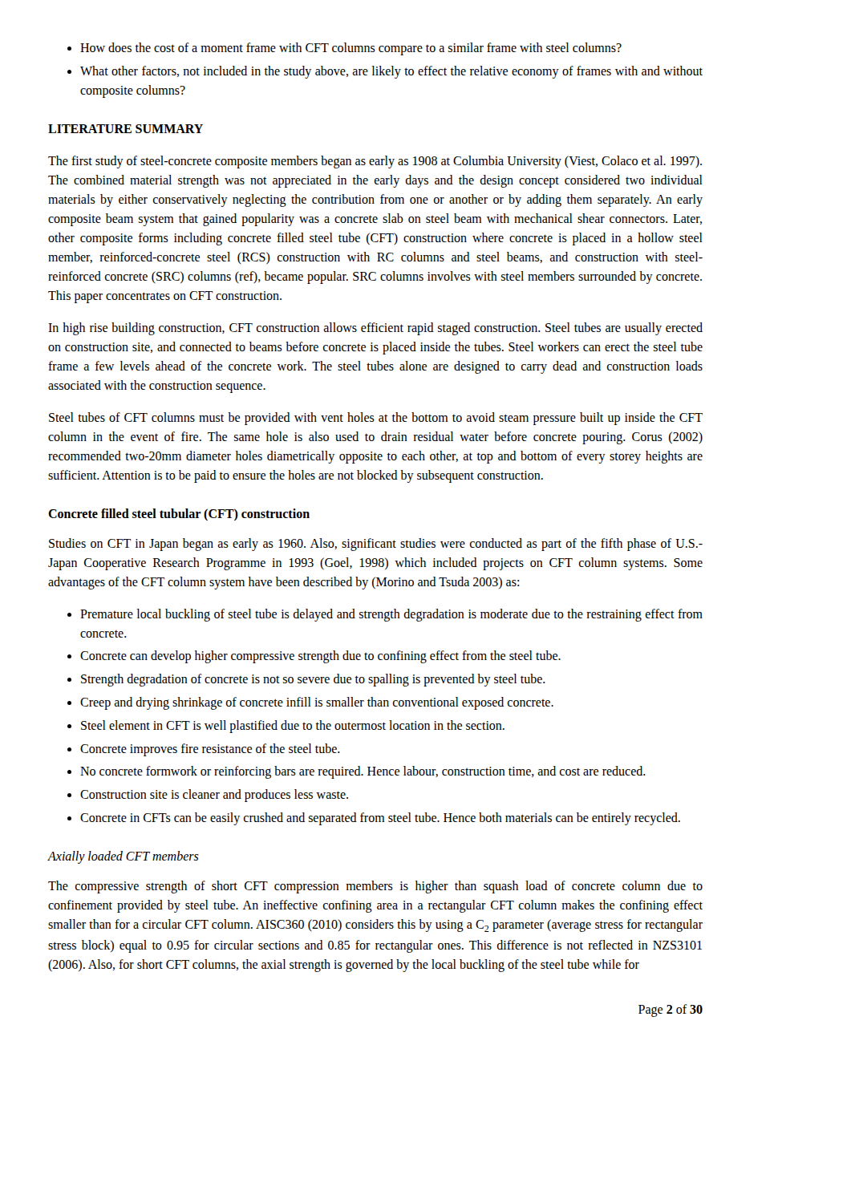How does the cost of a moment frame with CFT columns compare to a similar frame with steel columns?
What other factors, not included in the study above, are likely to effect the relative economy of frames with and without composite columns?
LITERATURE SUMMARY
The first study of steel-concrete composite members began as early as 1908 at Columbia University (Viest, Colaco et al. 1997). The combined material strength was not appreciated in the early days and the design concept considered two individual materials by either conservatively neglecting the contribution from one or another or by adding them separately. An early composite beam system that gained popularity was a concrete slab on steel beam with mechanical shear connectors. Later, other composite forms including concrete filled steel tube (CFT) construction where concrete is placed in a hollow steel member, reinforced-concrete steel (RCS) construction with RC columns and steel beams, and construction with steel-reinforced concrete (SRC) columns (ref), became popular. SRC columns involves with steel members surrounded by concrete. This paper concentrates on CFT construction.
In high rise building construction, CFT construction allows efficient rapid staged construction. Steel tubes are usually erected on construction site, and connected to beams before concrete is placed inside the tubes. Steel workers can erect the steel tube frame a few levels ahead of the concrete work. The steel tubes alone are designed to carry dead and construction loads associated with the construction sequence.
Steel tubes of CFT columns must be provided with vent holes at the bottom to avoid steam pressure built up inside the CFT column in the event of fire. The same hole is also used to drain residual water before concrete pouring. Corus (2002) recommended two-20mm diameter holes diametrically opposite to each other, at top and bottom of every storey heights are sufficient. Attention is to be paid to ensure the holes are not blocked by subsequent construction.
Concrete filled steel tubular (CFT) construction
Studies on CFT in Japan began as early as 1960. Also, significant studies were conducted as part of the fifth phase of U.S.-Japan Cooperative Research Programme in 1993 (Goel, 1998) which included projects on CFT column systems. Some advantages of the CFT column system have been described by (Morino and Tsuda 2003) as:
Premature local buckling of steel tube is delayed and strength degradation is moderate due to the restraining effect from concrete.
Concrete can develop higher compressive strength due to confining effect from the steel tube.
Strength degradation of concrete is not so severe due to spalling is prevented by steel tube.
Creep and drying shrinkage of concrete infill is smaller than conventional exposed concrete.
Steel element in CFT is well plastified due to the outermost location in the section.
Concrete improves fire resistance of the steel tube.
No concrete formwork or reinforcing bars are required. Hence labour, construction time, and cost are reduced.
Construction site is cleaner and produces less waste.
Concrete in CFTs can be easily crushed and separated from steel tube. Hence both materials can be entirely recycled.
Axially loaded CFT members
The compressive strength of short CFT compression members is higher than squash load of concrete column due to confinement provided by steel tube. An ineffective confining area in a rectangular CFT column makes the confining effect smaller than for a circular CFT column. AISC360 (2010) considers this by using a C2 parameter (average stress for rectangular stress block) equal to 0.95 for circular sections and 0.85 for rectangular ones. This difference is not reflected in NZS3101 (2006). Also, for short CFT columns, the axial strength is governed by the local buckling of the steel tube while for
Page 2 of 30